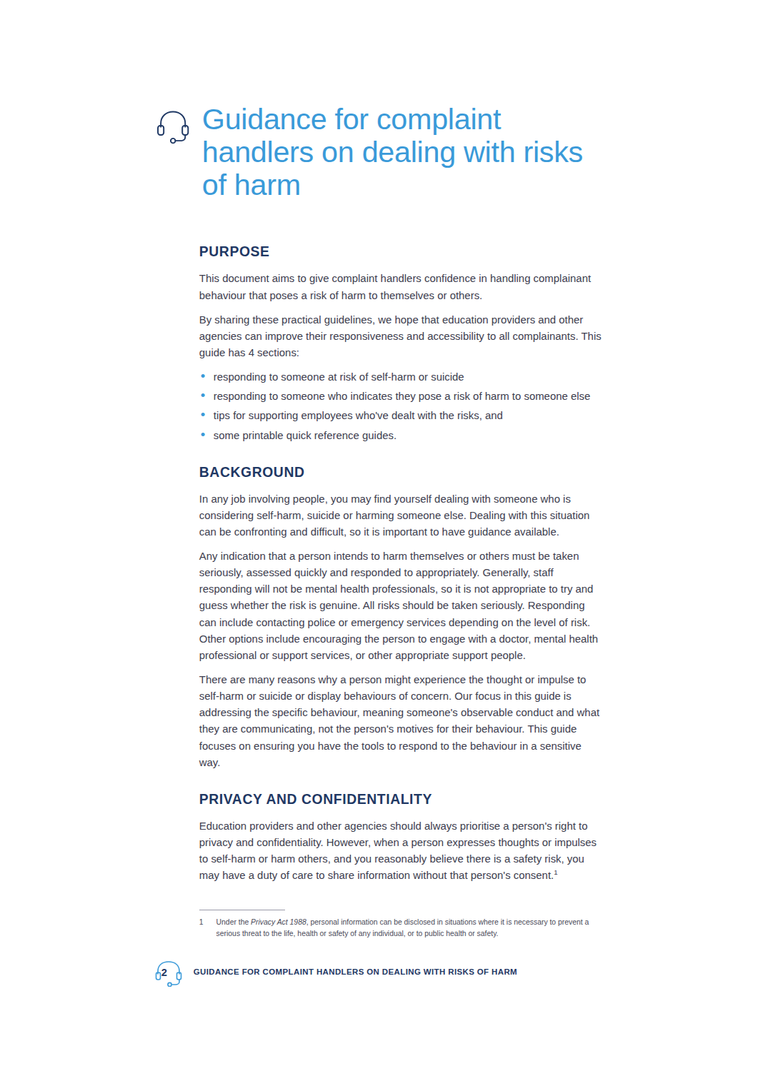Guidance for complaint handlers on dealing with risks of harm
Purpose
This document aims to give complaint handlers confidence in handling complainant behaviour that poses a risk of harm to themselves or others.
By sharing these practical guidelines, we hope that education providers and other agencies can improve their responsiveness and accessibility to all complainants. This guide has 4 sections:
responding to someone at risk of self-harm or suicide
responding to someone who indicates they pose a risk of harm to someone else
tips for supporting employees who've dealt with the risks, and
some printable quick reference guides.
Background
In any job involving people, you may find yourself dealing with someone who is considering self-harm, suicide or harming someone else. Dealing with this situation can be confronting and difficult, so it is important to have guidance available.
Any indication that a person intends to harm themselves or others must be taken seriously, assessed quickly and responded to appropriately. Generally, staff responding will not be mental health professionals, so it is not appropriate to try and guess whether the risk is genuine. All risks should be taken seriously. Responding can include contacting police or emergency services depending on the level of risk. Other options include encouraging the person to engage with a doctor, mental health professional or support services, or other appropriate support people.
There are many reasons why a person might experience the thought or impulse to self-harm or suicide or display behaviours of concern. Our focus in this guide is addressing the specific behaviour, meaning someone's observable conduct and what they are communicating, not the person's motives for their behaviour. This guide focuses on ensuring you have the tools to respond to the behaviour in a sensitive way.
Privacy and confidentiality
Education providers and other agencies should always prioritise a person's right to privacy and confidentiality. However, when a person expresses thoughts or impulses to self-harm or harm others, and you reasonably believe there is a safety risk, you may have a duty of care to share information without that person's consent.1
1 Under the Privacy Act 1988, personal information can be disclosed in situations where it is necessary to prevent a serious threat to the life, health or safety of any individual, or to public health or safety.
2
Guidance for complaint handlers on dealing with risks of harm